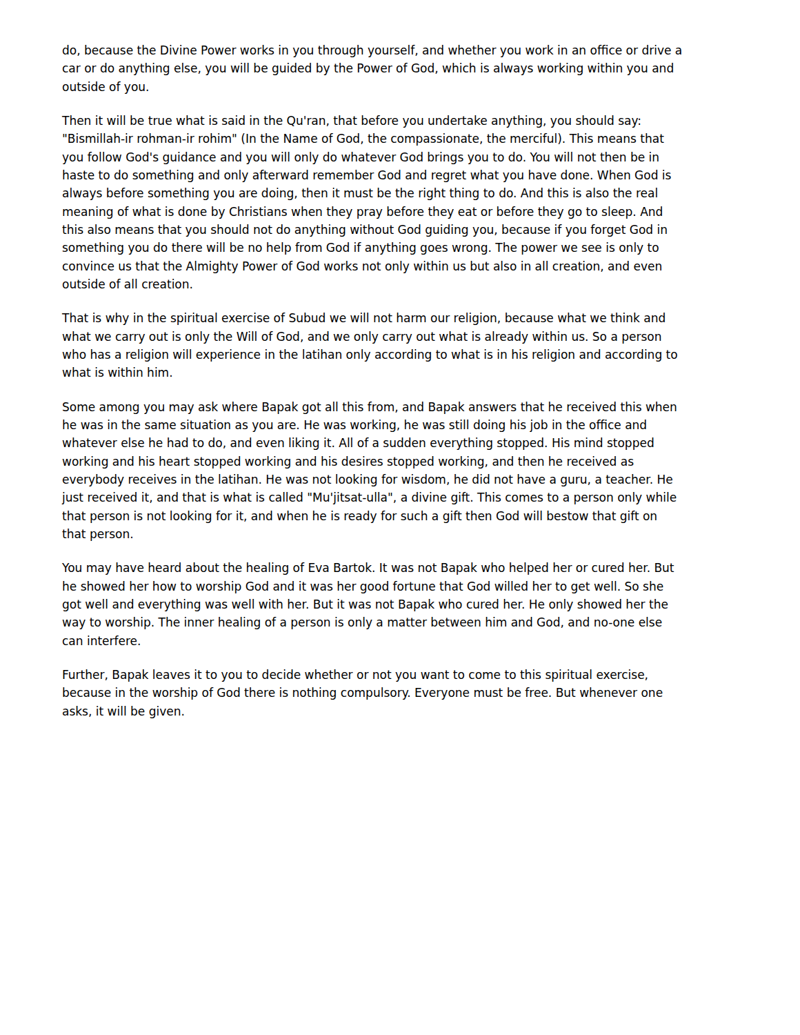do, because the Divine Power works in you through yourself, and whether you work in an office or drive a car or do anything else, you will be guided by the Power of God, which is always working within you and outside of you.
Then it will be true what is said in the Qu'ran, that before you undertake anything, you should say: "Bismillah-ir rohman-ir rohim" (In the Name of God, the compassionate, the merciful). This means that you follow God's guidance and you will only do whatever God brings you to do. You will not then be in haste to do something and only afterward remember God and regret what you have done. When God is always before something you are doing, then it must be the right thing to do. And this is also the real meaning of what is done by Christians when they pray before they eat or before they go to sleep. And this also means that you should not do anything without God guiding you, because if you forget God in something you do there will be no help from God if anything goes wrong. The power we see is only to convince us that the Almighty Power of God works not only within us but also in all creation, and even outside of all creation.
That is why in the spiritual exercise of Subud we will not harm our religion, because what we think and what we carry out is only the Will of God, and we only carry out what is already within us. So a person who has a religion will experience in the latihan only according to what is in his religion and according to what is within him.
Some among you may ask where Bapak got all this from, and Bapak answers that he received this when he was in the same situation as you are. He was working, he was still doing his job in the office and whatever else he had to do, and even liking it. All of a sudden everything stopped. His mind stopped working and his heart stopped working and his desires stopped working, and then he received as everybody receives in the latihan. He was not looking for wisdom, he did not have a guru, a teacher. He just received it, and that is what is called "Mu'jitsat-ulla", a divine gift. This comes to a person only while that person is not looking for it, and when he is ready for such a gift then God will bestow that gift on that person.
You may have heard about the healing of Eva Bartok. It was not Bapak who helped her or cured her. But he showed her how to worship God and it was her good fortune that God willed her to get well. So she got well and everything was well with her. But it was not Bapak who cured her. He only showed her the way to worship. The inner healing of a person is only a matter between him and God, and no-one else can interfere.
Further, Bapak leaves it to you to decide whether or not you want to come to this spiritual exercise, because in the worship of God there is nothing compulsory. Everyone must be free. But whenever one asks, it will be given.